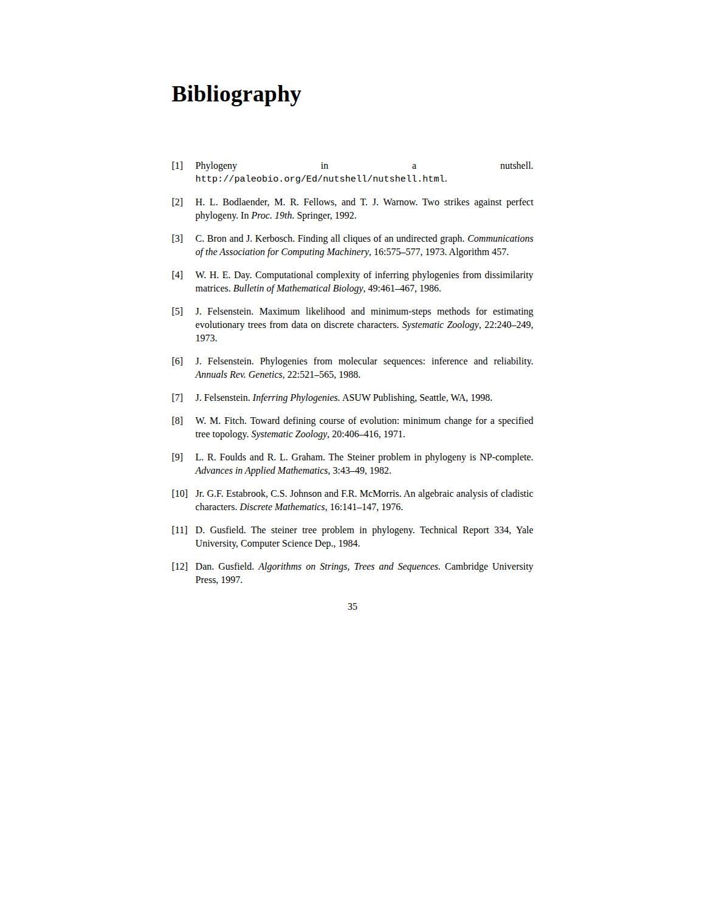Bibliography
[1] Phylogeny in a nutshell. http://paleobio.org/Ed/nutshell/nutshell.html.
[2] H. L. Bodlaender, M. R. Fellows, and T. J. Warnow. Two strikes against perfect phylogeny. In Proc. 19th. Springer, 1992.
[3] C. Bron and J. Kerbosch. Finding all cliques of an undirected graph. Communications of the Association for Computing Machinery, 16:575–577, 1973. Algorithm 457.
[4] W. H. E. Day. Computational complexity of inferring phylogenies from dissimilarity matrices. Bulletin of Mathematical Biology, 49:461–467, 1986.
[5] J. Felsenstein. Maximum likelihood and minimum-steps methods for estimating evolutionary trees from data on discrete characters. Systematic Zoology, 22:240–249, 1973.
[6] J. Felsenstein. Phylogenies from molecular sequences: inference and reliability. Annuals Rev. Genetics, 22:521–565, 1988.
[7] J. Felsenstein. Inferring Phylogenies. ASUW Publishing, Seattle, WA, 1998.
[8] W. M. Fitch. Toward defining course of evolution: minimum change for a specified tree topology. Systematic Zoology, 20:406–416, 1971.
[9] L. R. Foulds and R. L. Graham. The Steiner problem in phylogeny is NP-complete. Advances in Applied Mathematics, 3:43–49, 1982.
[10] Jr. G.F. Estabrook, C.S. Johnson and F.R. McMorris. An algebraic analysis of cladistic characters. Discrete Mathematics, 16:141–147, 1976.
[11] D. Gusfield. The steiner tree problem in phylogeny. Technical Report 334, Yale University, Computer Science Dep., 1984.
[12] Dan. Gusfield. Algorithms on Strings, Trees and Sequences. Cambridge University Press, 1997.
35